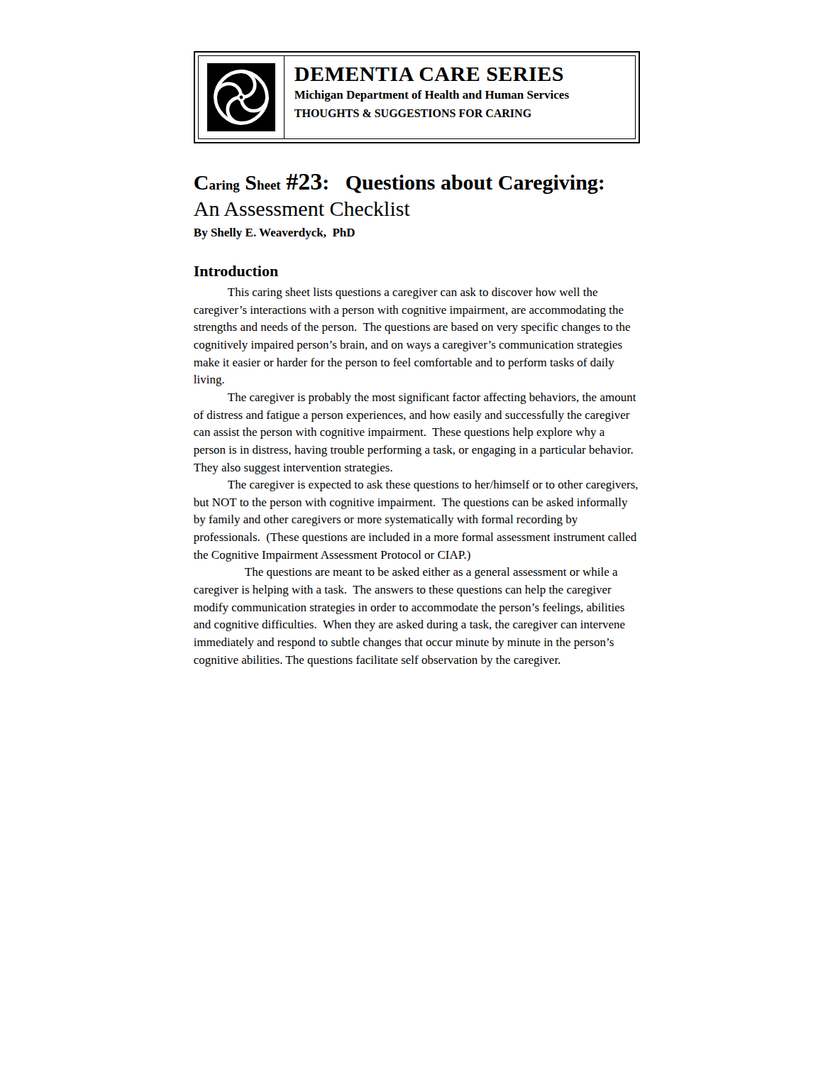DEMENTIA CARE SERIES
Michigan Department of Health and Human Services
THOUGHTS & SUGGESTIONS FOR CARING
Caring Sheet #23: Questions about Caregiving:
An Assessment Checklist
By Shelly E. Weaverdyck, PhD
Introduction
This caring sheet lists questions a caregiver can ask to discover how well the caregiver’s interactions with a person with cognitive impairment, are accommodating the strengths and needs of the person. The questions are based on very specific changes to the cognitively impaired person’s brain, and on ways a caregiver’s communication strategies make it easier or harder for the person to feel comfortable and to perform tasks of daily living.
The caregiver is probably the most significant factor affecting behaviors, the amount of distress and fatigue a person experiences, and how easily and successfully the caregiver can assist the person with cognitive impairment. These questions help explore why a person is in distress, having trouble performing a task, or engaging in a particular behavior. They also suggest intervention strategies.
The caregiver is expected to ask these questions to her/himself or to other caregivers, but NOT to the person with cognitive impairment. The questions can be asked informally by family and other caregivers or more systematically with formal recording by professionals. (These questions are included in a more formal assessment instrument called the Cognitive Impairment Assessment Protocol or CIAP.)
The questions are meant to be asked either as a general assessment or while a caregiver is helping with a task. The answers to these questions can help the caregiver modify communication strategies in order to accommodate the person’s feelings, abilities and cognitive difficulties. When they are asked during a task, the caregiver can intervene immediately and respond to subtle changes that occur minute by minute in the person’s cognitive abilities. The questions facilitate self observation by the caregiver.